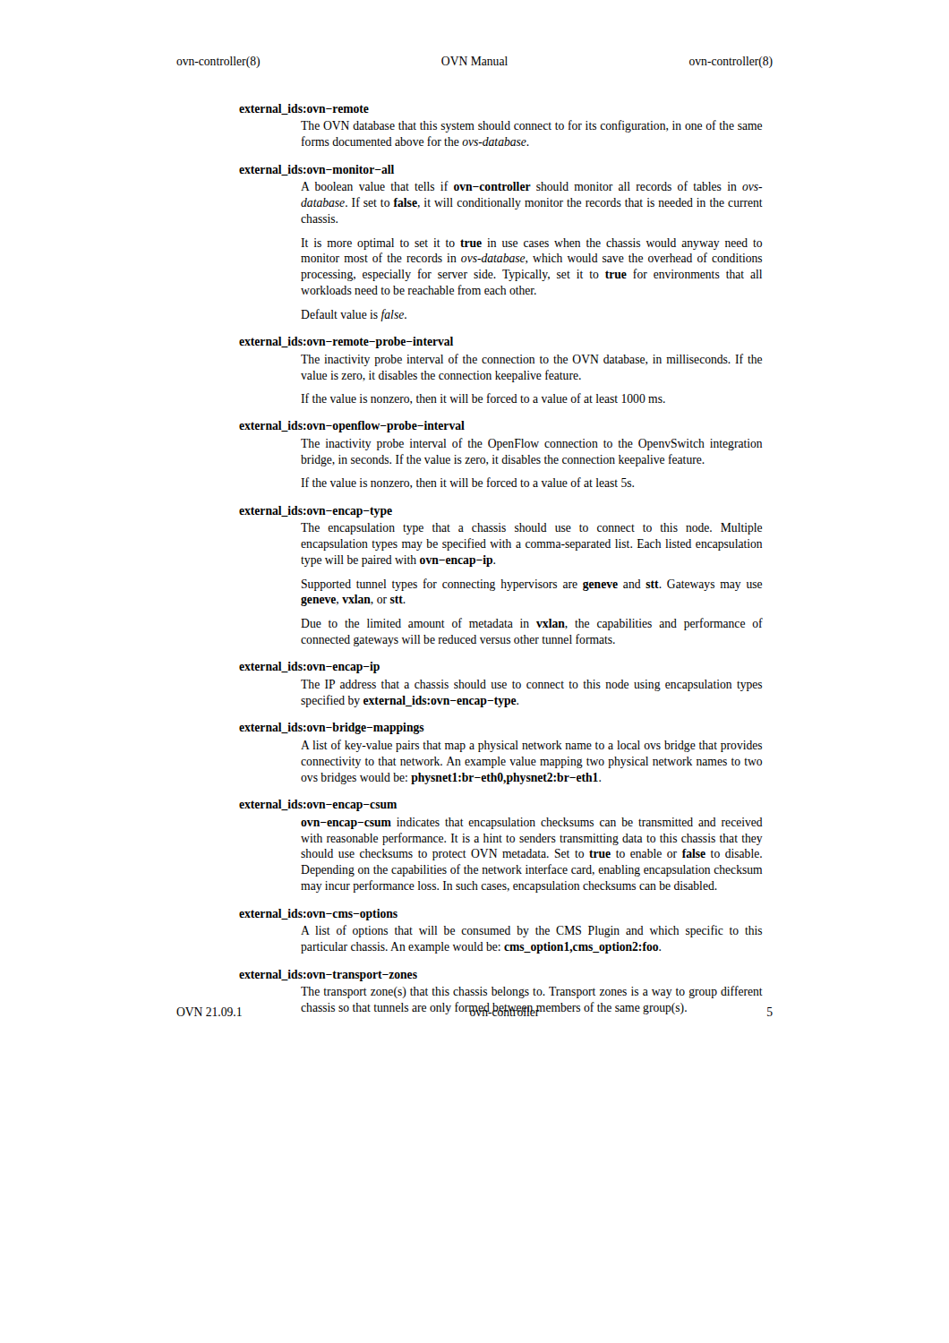ovn-controller(8) OVN Manual ovn-controller(8)
external_ids:ovn−remote
The OVN database that this system should connect to for its configuration, in one of the same forms documented above for the ovs-database.
external_ids:ovn−monitor−all
A boolean value that tells if ovn−controller should monitor all records of tables in ovs-database. If set to false, it will conditionally monitor the records that is needed in the current chassis.
It is more optimal to set it to true in use cases when the chassis would anyway need to monitor most of the records in ovs-database, which would save the overhead of conditions processing, especially for server side. Typically, set it to true for environments that all workloads need to be reachable from each other.
Default value is false.
external_ids:ovn−remote−probe−interval
The inactivity probe interval of the connection to the OVN database, in milliseconds. If the value is zero, it disables the connection keepalive feature.
If the value is nonzero, then it will be forced to a value of at least 1000 ms.
external_ids:ovn−openflow−probe−interval
The inactivity probe interval of the OpenFlow connection to the OpenvSwitch integration bridge, in seconds. If the value is zero, it disables the connection keepalive feature.
If the value is nonzero, then it will be forced to a value of at least 5s.
external_ids:ovn−encap−type
The encapsulation type that a chassis should use to connect to this node. Multiple encapsulation types may be specified with a comma-separated list. Each listed encapsulation type will be paired with ovn−encap−ip.
Supported tunnel types for connecting hypervisors are geneve and stt. Gateways may use geneve, vxlan, or stt.
Due to the limited amount of metadata in vxlan, the capabilities and performance of connected gateways will be reduced versus other tunnel formats.
external_ids:ovn−encap−ip
The IP address that a chassis should use to connect to this node using encapsulation types specified by external_ids:ovn−encap−type.
external_ids:ovn−bridge−mappings
A list of key-value pairs that map a physical network name to a local ovs bridge that provides connectivity to that network. An example value mapping two physical network names to two ovs bridges would be: physnet1:br−eth0,physnet2:br−eth1.
external_ids:ovn−encap−csum
ovn−encap−csum indicates that encapsulation checksums can be transmitted and received with reasonable performance. It is a hint to senders transmitting data to this chassis that they should use checksums to protect OVN metadata. Set to true to enable or false to disable. Depending on the capabilities of the network interface card, enabling encapsulation checksum may incur performance loss. In such cases, encapsulation checksums can be disabled.
external_ids:ovn−cms−options
A list of options that will be consumed by the CMS Plugin and which specific to this particular chassis. An example would be: cms_option1,cms_option2:foo.
external_ids:ovn−transport−zones
The transport zone(s) that this chassis belongs to. Transport zones is a way to group different chassis so that tunnels are only formed between members of the same group(s).
OVN 21.09.1 ovn-controller 5